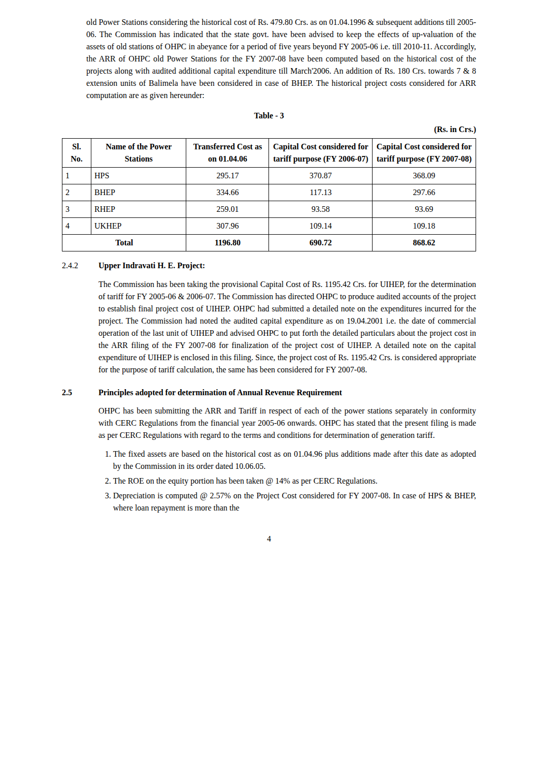old Power Stations considering the historical cost of Rs. 479.80 Crs. as on 01.04.1996 & subsequent additions till 2005-06. The Commission has indicated that the state govt. have been advised to keep the effects of up-valuation of the assets of old stations of OHPC in abeyance for a period of five years beyond FY 2005-06 i.e. till 2010-11. Accordingly, the ARR of OHPC old Power Stations for the FY 2007-08 have been computed based on the historical cost of the projects along with audited additional capital expenditure till March'2006. An addition of Rs. 180 Crs. towards 7 & 8 extension units of Balimela have been considered in case of BHEP. The historical project costs considered for ARR computation are as given hereunder:
Table - 3
(Rs. in Crs.)
| Sl. No. | Name of the Power Stations | Transferred Cost as on 01.04.06 | Capital Cost considered for tariff purpose (FY 2006-07) | Capital Cost considered for tariff purpose (FY 2007-08) |
| --- | --- | --- | --- | --- |
| 1 | HPS | 295.17 | 370.87 | 368.09 |
| 2 | BHEP | 334.66 | 117.13 | 297.66 |
| 3 | RHEP | 259.01 | 93.58 | 93.69 |
| 4 | UKHEP | 307.96 | 109.14 | 109.18 |
| Total | 1196.80 | 690.72 | 868.62 |
2.4.2
Upper Indravati H. E. Project:
The Commission has been taking the provisional Capital Cost of Rs. 1195.42 Crs. for UIHEP, for the determination of tariff for FY 2005-06 & 2006-07. The Commission has directed OHPC to produce audited accounts of the project to establish final project cost of UIHEP. OHPC had submitted a detailed note on the expenditures incurred for the project. The Commission had noted the audited capital expenditure as on 19.04.2001 i.e. the date of commercial operation of the last unit of UIHEP and advised OHPC to put forth the detailed particulars about the project cost in the ARR filing of the FY 2007-08 for finalization of the project cost of UIHEP. A detailed note on the capital expenditure of UIHEP is enclosed in this filing. Since, the project cost of Rs. 1195.42 Crs. is considered appropriate for the purpose of tariff calculation, the same has been considered for FY 2007-08.
2.5
Principles adopted for determination of Annual Revenue Requirement
OHPC has been submitting the ARR and Tariff in respect of each of the power stations separately in conformity with CERC Regulations from the financial year 2005-06 onwards. OHPC has stated that the present filing is made as per CERC Regulations with regard to the terms and conditions for determination of generation tariff.
The fixed assets are based on the historical cost as on 01.04.96 plus additions made after this date as adopted by the Commission in its order dated 10.06.05.
The ROE on the equity portion has been taken @ 14% as per CERC Regulations.
Depreciation is computed @ 2.57% on the Project Cost considered for FY 2007-08. In case of HPS & BHEP, where loan repayment is more than the
4